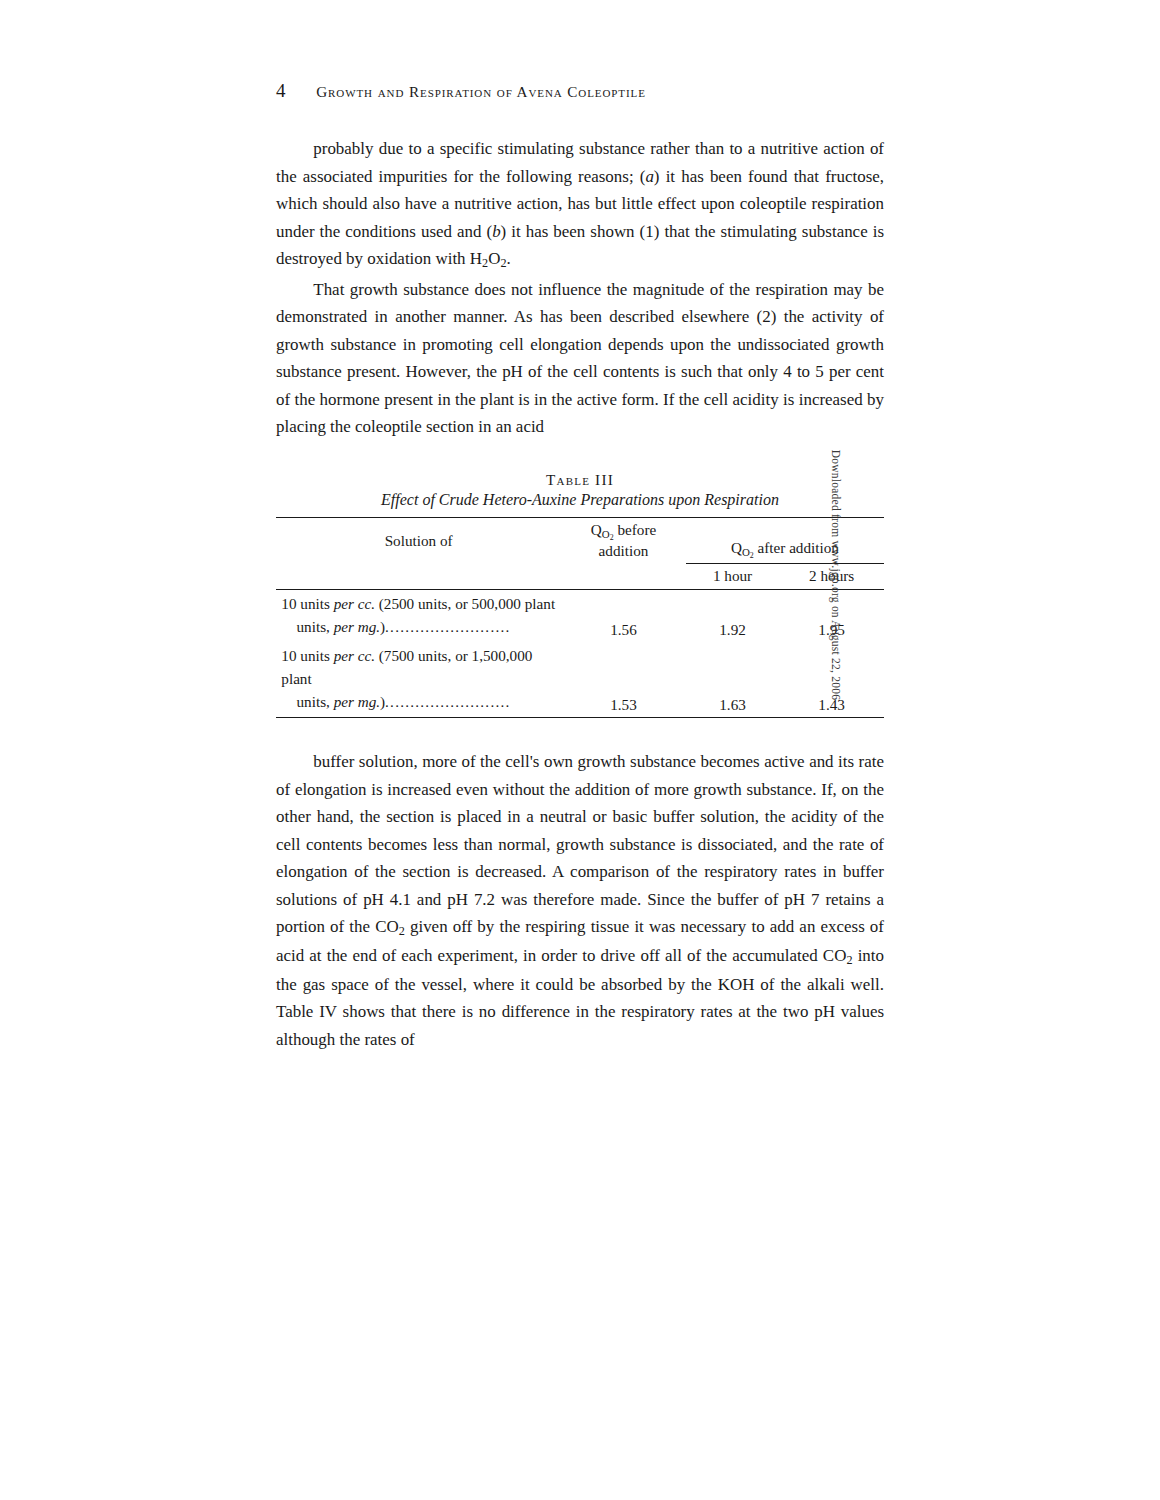4 Growth and Respiration of Avena Coleoptile
probably due to a specific stimulating substance rather than to a nutritive action of the associated impurities for the following reasons; (a) it has been found that fructose, which should also have a nutritive action, has but little effect upon coleoptile respiration under the conditions used and (b) it has been shown (1) that the stimulating substance is destroyed by oxidation with H2O2.
That growth substance does not influence the magnitude of the respiration may be demonstrated in another manner. As has been described elsewhere (2) the activity of growth substance in promoting cell elongation depends upon the undissociated growth substance present. However, the pH of the cell contents is such that only 4 to 5 per cent of the hormone present in the plant is in the active form. If the cell acidity is increased by placing the coleoptile section in an acid
Table III
Effect of Crude Hetero-Auxine Preparations upon Respiration
| Solution of | Q O 2 before addition | Q O 2 after addition |
| --- | --- | --- |
| | | 1 hour | 2 hours |
| 10 units per cc. (2500 units, or 500,000 plant units, per mg. ) ......................... | 1.56 | 1.92 | 1.95 |
| 10 units per cc. (7500 units, or 1,500,000 plant units, per mg. ) ......................... | 1.53 | 1.63 | 1.43 |
buffer solution, more of the cell's own growth substance becomes active and its rate of elongation is increased even without the addition of more growth substance. If, on the other hand, the section is placed in a neutral or basic buffer solution, the acidity of the cell contents becomes less than normal, growth substance is dissociated, and the rate of elongation of the section is decreased. A comparison of the respiratory rates in buffer solutions of pH 4.1 and pH 7.2 was therefore made. Since the buffer of pH 7 retains a portion of the CO2 given off by the respiring tissue it was necessary to add an excess of acid at the end of each experiment, in order to drive off all of the accumulated CO2 into the gas space of the vessel, where it could be absorbed by the KOH of the alkali well. Table IV shows that there is no difference in the respiratory rates at the two pH values although the rates of
Downloaded from www.jgp.org on August 22, 2006